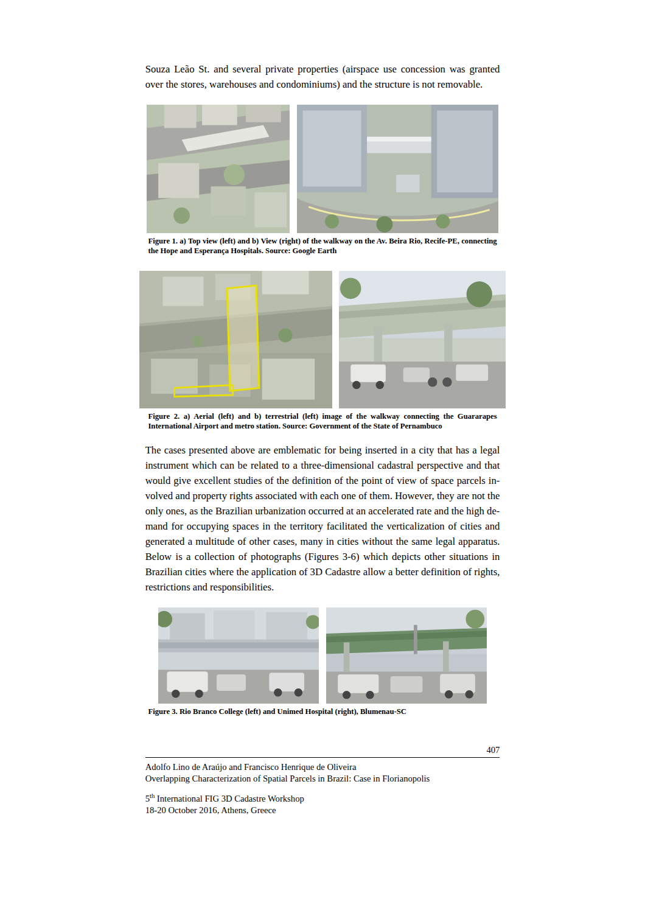Souza Leão St. and several private properties (airspace use concession was granted over the stores, warehouses and condominiums) and the structure is not removable.
Figure 1. a) Top view (left) and b) View (right) of the walkway on the Av. Beira Rio, Recife-PE, connecting the Hope and Esperança Hospitals. Source: Google Earth
Figure 2. a) Aerial (left) and b) terrestrial (left) image of the walkway connecting the Guararapes International Airport and metro station. Source: Government of the State of Pernambuco
The cases presented above are emblematic for being inserted in a city that has a legal instrument which can be related to a three-dimensional cadastral perspective and that would give excellent studies of the definition of the point of view of space parcels involved and property rights associated with each one of them. However, they are not the only ones, as the Brazilian urbanization occurred at an accelerated rate and the high demand for occupying spaces in the territory facilitated the verticalization of cities and generated a multitude of other cases, many in cities without the same legal apparatus. Below is a collection of photographs (Figures 3-6) which depicts other situations in Brazilian cities where the application of 3D Cadastre allow a better definition of rights, restrictions and responsibilities.
Figure 3. Rio Branco College (left) and Unimed Hospital (right), Blumenau-SC
407
Adolfo Lino de Araújo and Francisco Henrique de Oliveira
Overlapping Characterization of Spatial Parcels in Brazil: Case in Florianopolis
5th International FIG 3D Cadastre Workshop
18-20 October 2016, Athens, Greece